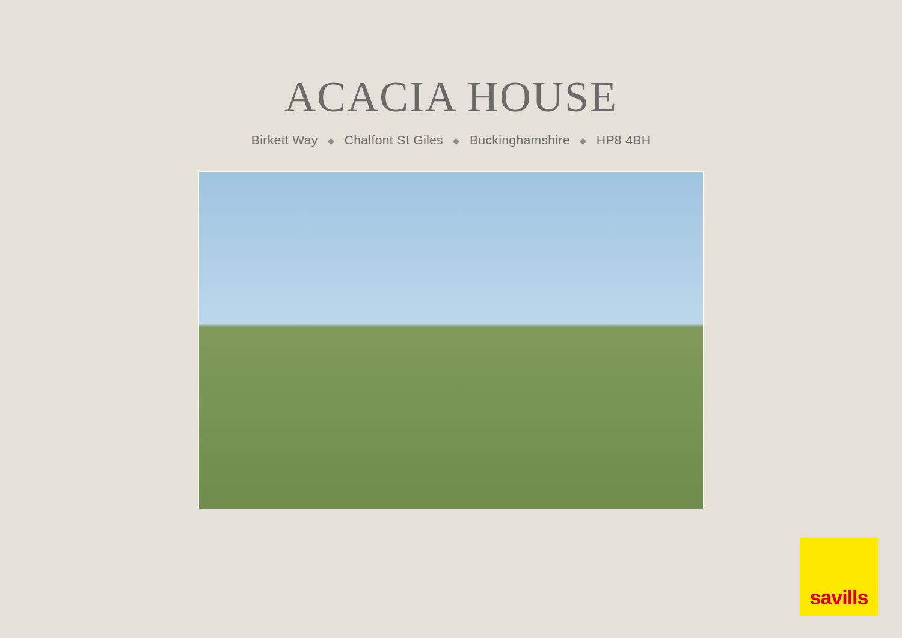Acacia House
Birkett Way ◆ Chalfont St Giles ◆ Buckinghamshire ◆ HP8 4BH
savills